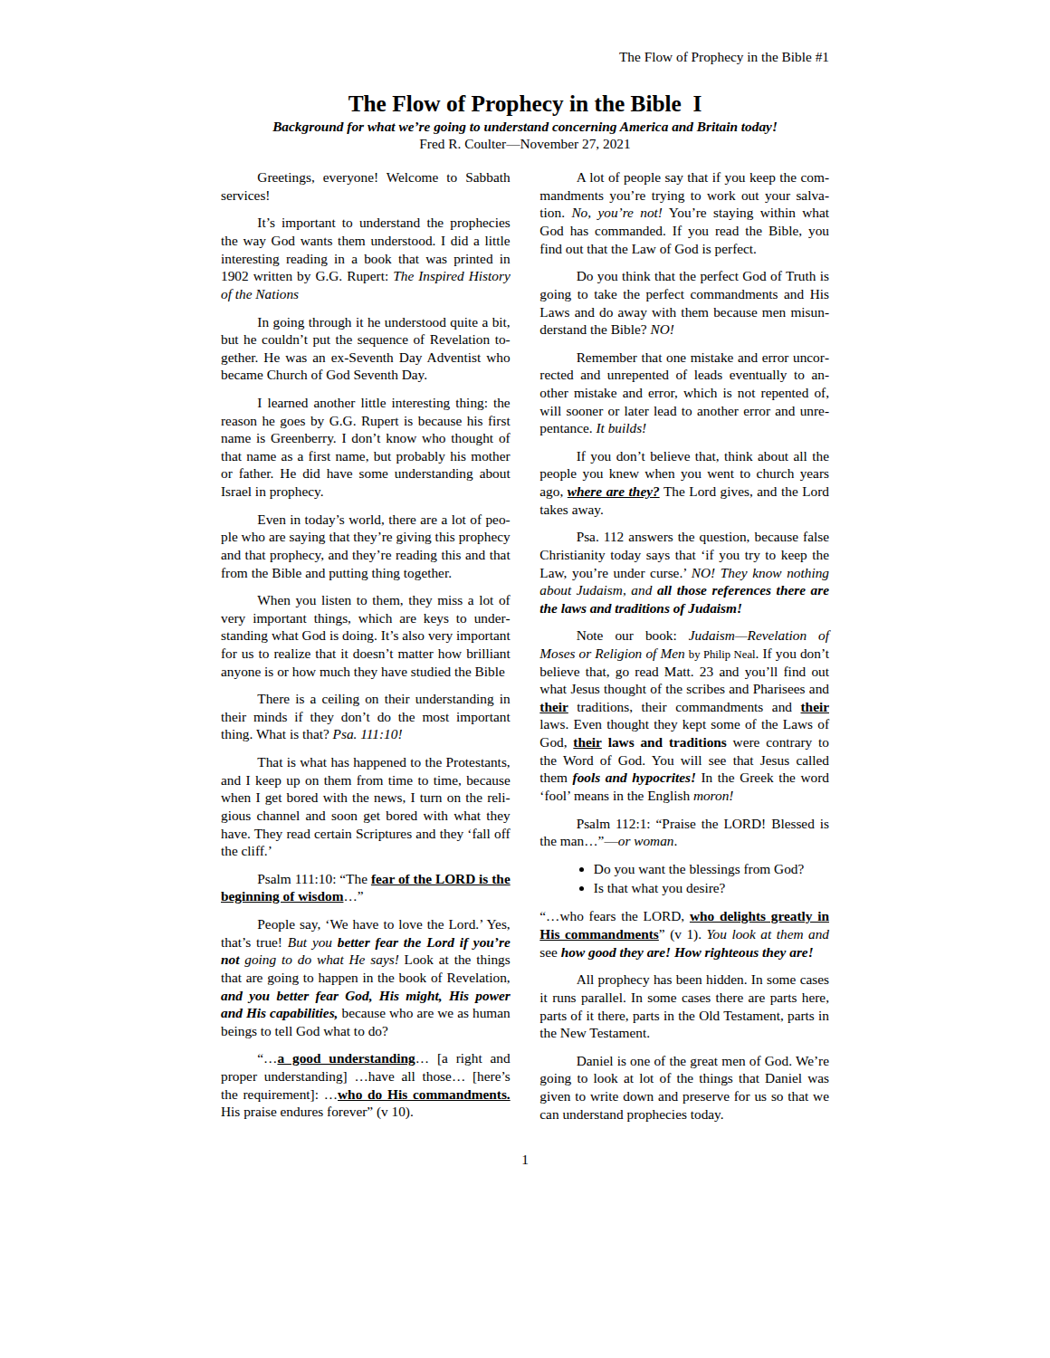The Flow of Prophecy in the Bible #1
The Flow of Prophecy in the Bible I
Background for what we’re going to understand concerning America and Britain today!
Fred R. Coulter—November 27, 2021
Greetings, everyone! Welcome to Sabbath services!
It’s important to understand the prophecies the way God wants them understood. I did a little interesting reading in a book that was printed in 1902 written by G.G. Rupert: The Inspired History of the Nations
In going through it he understood quite a bit, but he couldn’t put the sequence of Revelation together. He was an ex-Seventh Day Adventist who became Church of God Seventh Day.
I learned another little interesting thing: the reason he goes by G.G. Rupert is because his first name is Greenberry. I don’t know who thought of that name as a first name, but probably his mother or father. He did have some understanding about Israel in prophecy.
Even in today’s world, there are a lot of people who are saying that they’re giving this prophecy and that prophecy, and they’re reading this and that from the Bible and putting thing together.
When you listen to them, they miss a lot of very important things, which are keys to understanding what God is doing. It’s also very important for us to realize that it doesn’t matter how brilliant anyone is or how much they have studied the Bible
There is a ceiling on their understanding in their minds if they don’t do the most important thing. What is that? Psa. 111:10!
That is what has happened to the Protestants, and I keep up on them from time to time, because when I get bored with the news, I turn on the religious channel and soon get bored with what they have. They read certain Scriptures and they ‘fall off the cliff.’
Psalm 111:10: “The fear of the LORD is the beginning of wisdom…”
People say, ‘We have to love the Lord.’ Yes, that’s true! But you better fear the Lord if you’re not going to do what He says! Look at the things that are going to happen in the book of Revelation, and you better fear God, His might, His power and His capabilities, because who are we as human beings to tell God what to do?
“…a good understanding… [a right and proper understanding] …have all those… [here’s the requirement]: …who do His commandments. His praise endures forever” (v 10).
A lot of people say that if you keep the commandments you’re trying to work out your salvation. No, you’re not! You’re staying within what God has commanded. If you read the Bible, you find out that the Law of God is perfect.
Do you think that the perfect God of Truth is going to take the perfect commandments and His Laws and do away with them because men misunderstand the Bible? NO!
Remember that one mistake and error uncorrected and unrepented of leads eventually to another mistake and error, which is not repented of, will sooner or later lead to another error and unrepentance. It builds!
If you don’t believe that, think about all the people you knew when you went to church years ago, where are they? The Lord gives, and the Lord takes away.
Psa. 112 answers the question, because false Christianity today says that ‘if you try to keep the Law, you’re under curse.’ NO! They know nothing about Judaism, and all those references there are the laws and traditions of Judaism!
Note our book: Judaism—Revelation of Moses or Religion of Men by Philip Neal. If you don’t believe that, go read Matt. 23 and you’ll find out what Jesus thought of the scribes and Pharisees and their traditions, their commandments and their laws. Even thought they kept some of the Laws of God, their laws and traditions were contrary to the Word of God. You will see that Jesus called them fools and hypocrites! In the Greek the word ‘fool’ means in the English moron!
Psalm 112:1: “Praise the LORD! Blessed is the man…”—or woman.
Do you want the blessings from God?
Is that what you desire?
“…who fears the LORD, who delights greatly in His commandments” (v 1). You look at them and see how good they are! How righteous they are!
All prophecy has been hidden. In some cases it runs parallel. In some cases there are parts here, parts of it there, parts in the Old Testament, parts in the New Testament.
Daniel is one of the great men of God. We’re going to look at lot of the things that Daniel was given to write down and preserve for us so that we can understand prophecies today.
1